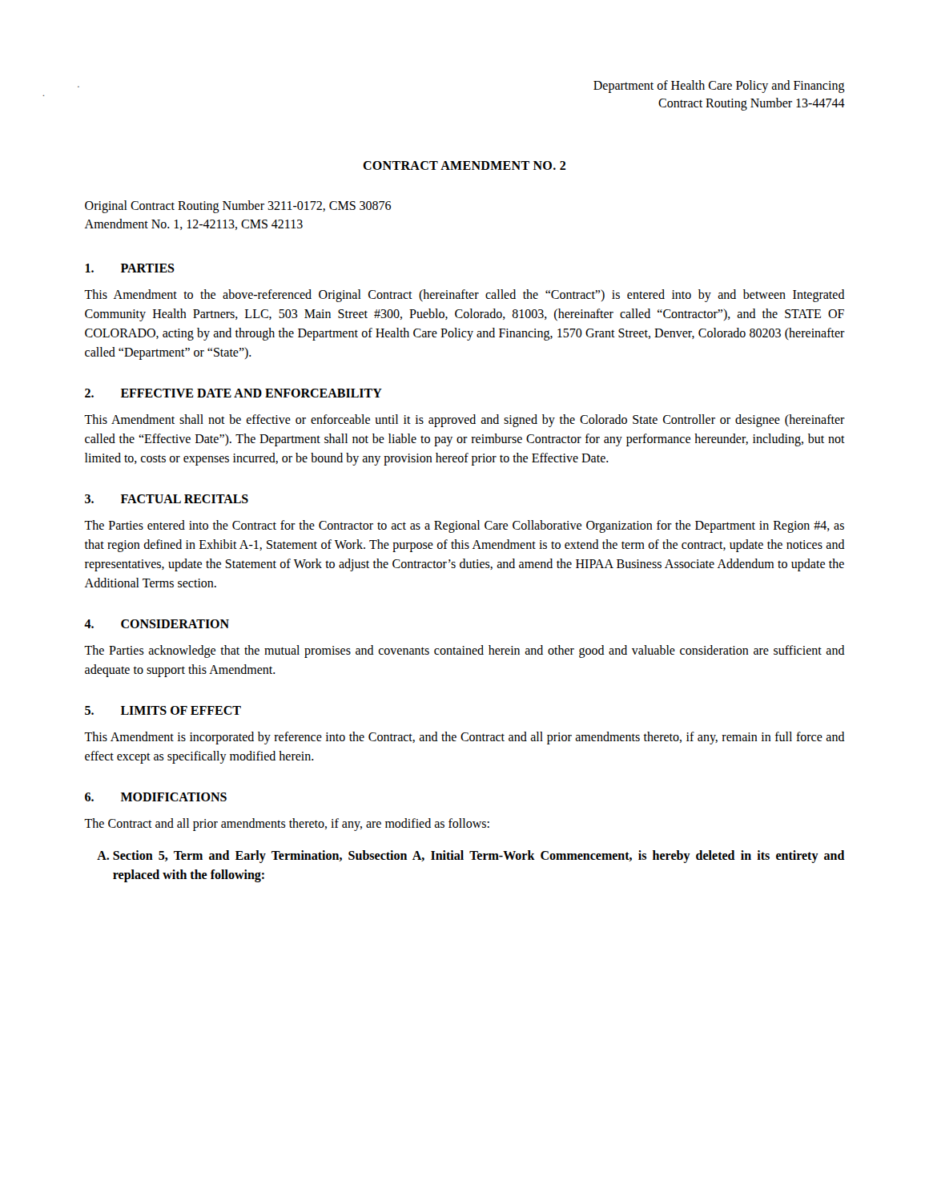. ·
Department of Health Care Policy and Financing
Contract Routing Number 13-44744
CONTRACT AMENDMENT NO. 2
Original Contract Routing Number 3211-0172, CMS 30876
Amendment No. 1, 12-42113, CMS 42113
1. Parties
This Amendment to the above-referenced Original Contract (hereinafter called the “Contract”) is entered into by and between Integrated Community Health Partners, LLC, 503 Main Street #300, Pueblo, Colorado, 81003, (hereinafter called “Contractor”), and the STATE OF COLORADO, acting by and through the Department of Health Care Policy and Financing, 1570 Grant Street, Denver, Colorado 80203 (hereinafter called “Department” or “State”).
2. Effective Date and Enforceability
This Amendment shall not be effective or enforceable until it is approved and signed by the Colorado State Controller or designee (hereinafter called the “Effective Date”). The Department shall not be liable to pay or reimburse Contractor for any performance hereunder, including, but not limited to, costs or expenses incurred, or be bound by any provision hereof prior to the Effective Date.
3. Factual Recitals
The Parties entered into the Contract for the Contractor to act as a Regional Care Collaborative Organization for the Department in Region #4, as that region defined in Exhibit A-1, Statement of Work. The purpose of this Amendment is to extend the term of the contract, update the notices and representatives, update the Statement of Work to adjust the Contractor’s duties, and amend the HIPAA Business Associate Addendum to update the Additional Terms section.
4. Consideration
The Parties acknowledge that the mutual promises and covenants contained herein and other good and valuable consideration are sufficient and adequate to support this Amendment.
5. Limits of Effect
This Amendment is incorporated by reference into the Contract, and the Contract and all prior amendments thereto, if any, remain in full force and effect except as specifically modified herein.
6. Modifications
The Contract and all prior amendments thereto, if any, are modified as follows:
Section 5, Term and Early Termination, Subsection A, Initial Term-Work Commencement, is hereby deleted in its entirety and replaced with the following: